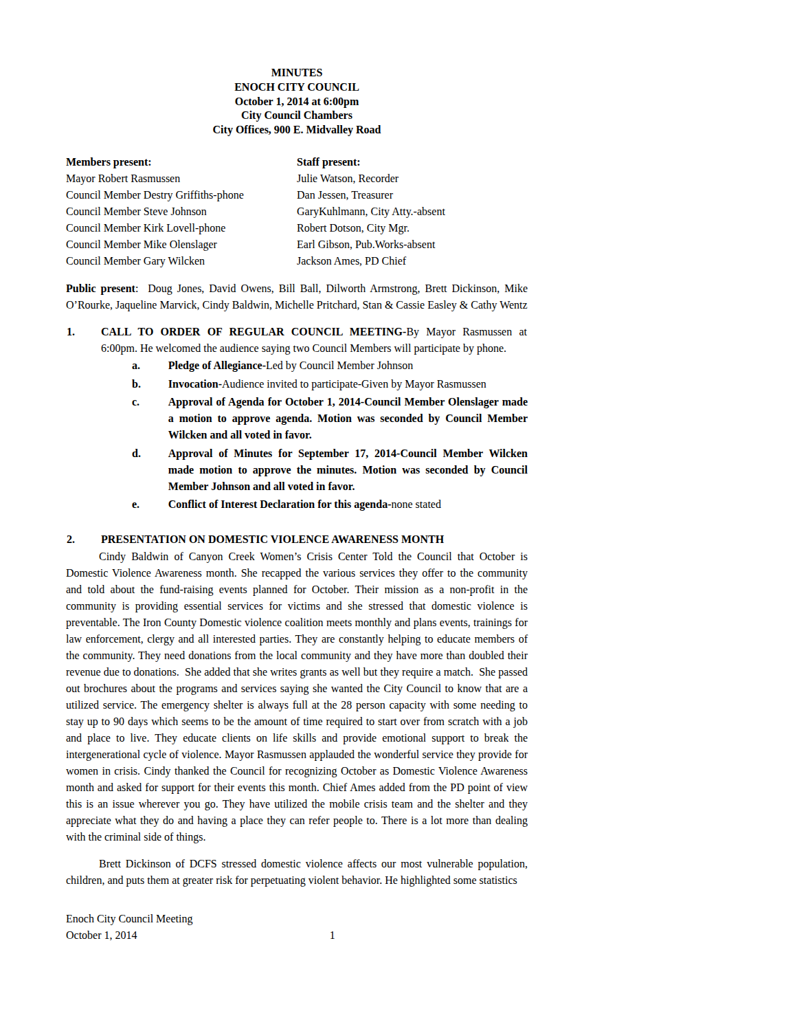MINUTES
ENOCH CITY COUNCIL
October 1, 2014 at 6:00pm
City Council Chambers
City Offices, 900 E. Midvalley Road
| Members present: | Staff present: |
| Mayor Robert Rasmussen | Julie Watson, Recorder |
| Council Member Destry Griffiths-phone | Dan Jessen, Treasurer |
| Council Member Steve Johnson | GaryKuhlmann, City Atty.-absent |
| Council Member Kirk Lovell-phone | Robert Dotson, City Mgr. |
| Council Member Mike Olenslager | Earl Gibson, Pub.Works-absent |
| Council Member Gary Wilcken | Jackson Ames, PD Chief |
Public present: Doug Jones, David Owens, Bill Ball, Dilworth Armstrong, Brett Dickinson, Mike O’Rourke, Jaqueline Marvick, Cindy Baldwin, Michelle Pritchard, Stan & Cassie Easley & Cathy Wentz
| 1. | CALL TO ORDER OF REGULAR COUNCIL MEETING- By Mayor Rasmussen at 6:00pm. He welcomed the audience saying two Council Members will participate by phone. |
| a. | Pledge of Allegiance- Led by Council Member Johnson |
| b. | Invocation- Audience invited to participate-Given by Mayor Rasmussen |
| c. | Approval of Agenda for October 1, 2014-Council Member Olenslager made a motion to approve agenda. Motion was seconded by Council Member Wilcken and all voted in favor. |
| d. | Approval of Minutes for September 17, 2014-Council Member Wilcken made motion to approve the minutes. Motion was seconded by Council Member Johnson and all voted in favor. |
| e. | Conflict of Interest Declaration for this agenda- none stated |
| 2. | PRESENTATION ON DOMESTIC VIOLENCE AWARENESS MONTH |
Cindy Baldwin of Canyon Creek Women’s Crisis Center Told the Council that October is Domestic Violence Awareness month. She recapped the various services they offer to the community and told about the fund-raising events planned for October. Their mission as a non-profit in the community is providing essential services for victims and she stressed that domestic violence is preventable. The Iron County Domestic violence coalition meets monthly and plans events, trainings for law enforcement, clergy and all interested parties. They are constantly helping to educate members of the community. They need donations from the local community and they have more than doubled their revenue due to donations. She added that she writes grants as well but they require a match. She passed out brochures about the programs and services saying she wanted the City Council to know that are a utilized service. The emergency shelter is always full at the 28 person capacity with some needing to stay up to 90 days which seems to be the amount of time required to start over from scratch with a job and place to live. They educate clients on life skills and provide emotional support to break the intergenerational cycle of violence. Mayor Rasmussen applauded the wonderful service they provide for women in crisis. Cindy thanked the Council for recognizing October as Domestic Violence Awareness month and asked for support for their events this month. Chief Ames added from the PD point of view this is an issue wherever you go. They have utilized the mobile crisis team and the shelter and they appreciate what they do and having a place they can refer people to. There is a lot more than dealing with the criminal side of things.
Brett Dickinson of DCFS stressed domestic violence affects our most vulnerable population, children, and puts them at greater risk for perpetuating violent behavior. He highlighted some statistics
Enoch City Council Meeting
October 1, 2014 1